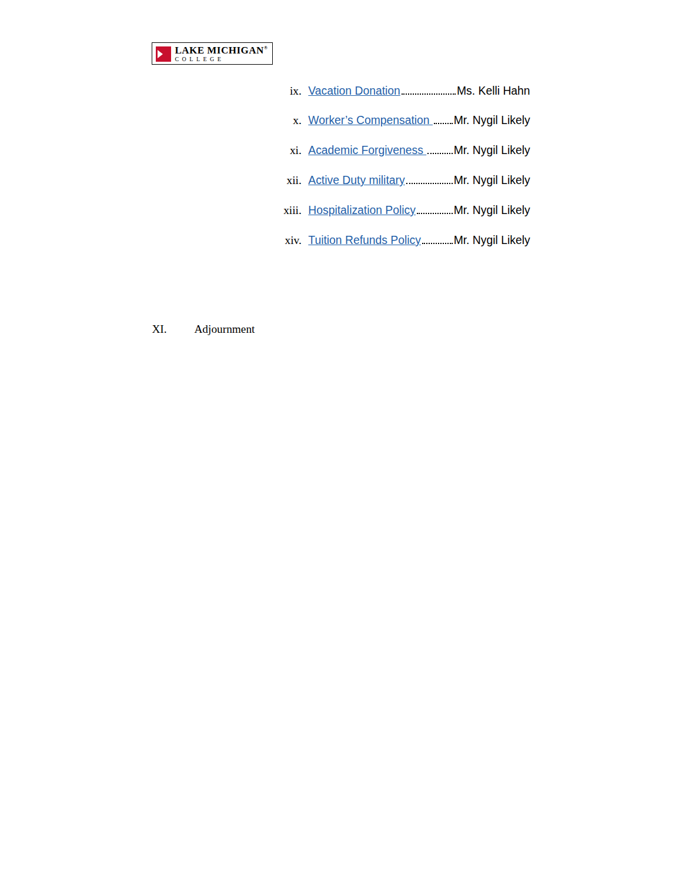LAKE MICHIGAN®
COLLEGE
ix.
Vacation Donation
Ms. Kelli Hahn
x.
Worker’s Compensation
Mr. Nygil Likely
xi.
Academic Forgiveness
Mr. Nygil Likely
xii.
Active Duty military
Mr. Nygil Likely
xiii.
Hospitalization Policy
Mr. Nygil Likely
xiv.
Tuition Refunds Policy
Mr. Nygil Likely
XI.
Adjournment